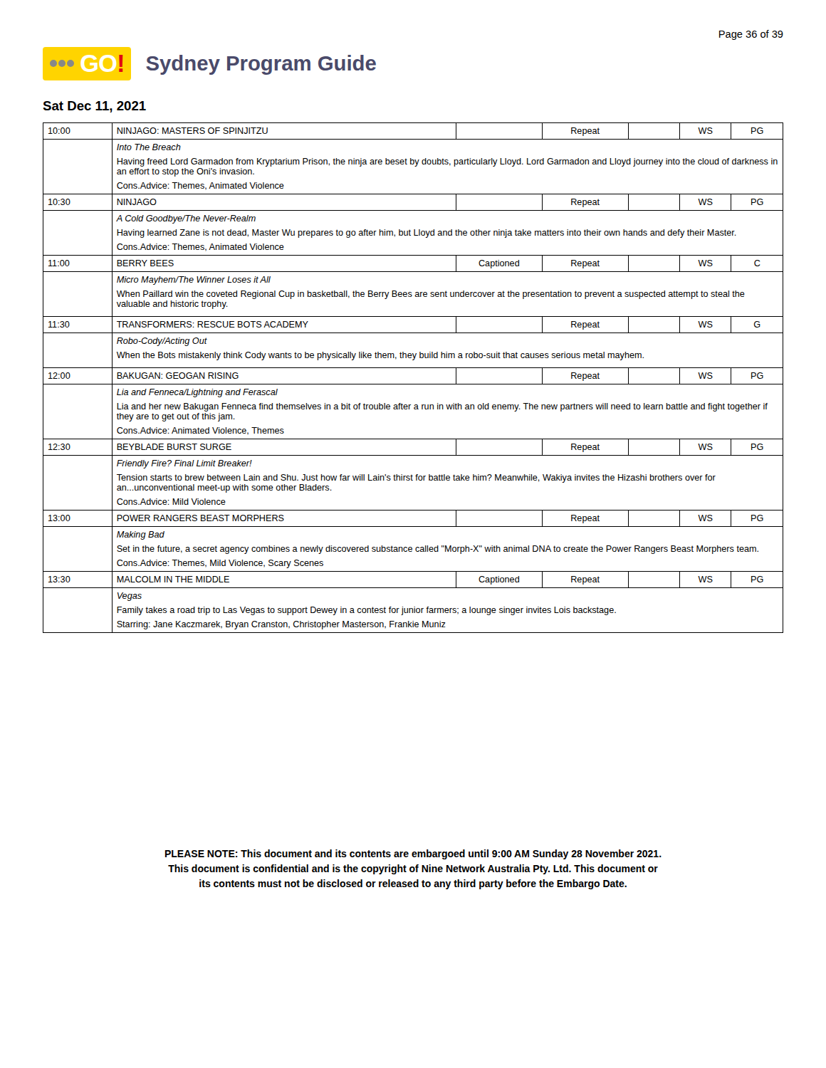Page 36 of 39
GO!
Sydney Program Guide
Sat Dec 11, 2021
| 10:00 | NINJAGO: MASTERS OF SPINJITZU | | Repeat | | WS | PG |
| | Into The Breach Having freed Lord Garmadon from Kryptarium Prison, the ninja are beset by doubts, particularly Lloyd. Lord Garmadon and Lloyd journey into the cloud of darkness in an effort to stop the Oni's invasion. Cons.Advice: Themes, Animated Violence |
| 10:30 | NINJAGO | | Repeat | | WS | PG |
| | A Cold Goodbye/The Never-Realm Having learned Zane is not dead, Master Wu prepares to go after him, but Lloyd and the other ninja take matters into their own hands and defy their Master. Cons.Advice: Themes, Animated Violence |
| 11:00 | BERRY BEES | Captioned | Repeat | | WS | C |
| | Micro Mayhem/The Winner Loses it All When Paillard win the coveted Regional Cup in basketball, the Berry Bees are sent undercover at the presentation to prevent a suspected attempt to steal the valuable and historic trophy. |
| 11:30 | TRANSFORMERS: RESCUE BOTS ACADEMY | | Repeat | | WS | G |
| | Robo-Cody/Acting Out When the Bots mistakenly think Cody wants to be physically like them, they build him a robo-suit that causes serious metal mayhem. |
| 12:00 | BAKUGAN: GEOGAN RISING | | Repeat | | WS | PG |
| | Lia and Fenneca/Lightning and Ferascal Lia and her new Bakugan Fenneca find themselves in a bit of trouble after a run in with an old enemy. The new partners will need to learn battle and fight together if they are to get out of this jam. Cons.Advice: Animated Violence, Themes |
| 12:30 | BEYBLADE BURST SURGE | | Repeat | | WS | PG |
| | Friendly Fire? Final Limit Breaker! Tension starts to brew between Lain and Shu. Just how far will Lain's thirst for battle take him? Meanwhile, Wakiya invites the Hizashi brothers over for an...unconventional meet-up with some other Bladers. Cons.Advice: Mild Violence |
| 13:00 | POWER RANGERS BEAST MORPHERS | | Repeat | | WS | PG |
| | Making Bad Set in the future, a secret agency combines a newly discovered substance called "Morph-X" with animal DNA to create the Power Rangers Beast Morphers team. Cons.Advice: Themes, Mild Violence, Scary Scenes |
| 13:30 | MALCOLM IN THE MIDDLE | Captioned | Repeat | | WS | PG |
| | Vegas Family takes a road trip to Las Vegas to support Dewey in a contest for junior farmers; a lounge singer invites Lois backstage. Starring: Jane Kaczmarek, Bryan Cranston, Christopher Masterson, Frankie Muniz |
PLEASE NOTE: This document and its contents are embargoed until 9:00 AM Sunday 28 November 2021.
This document is confidential and is the copyright of Nine Network Australia Pty. Ltd. This document or
its contents must not be disclosed or released to any third party before the Embargo Date.